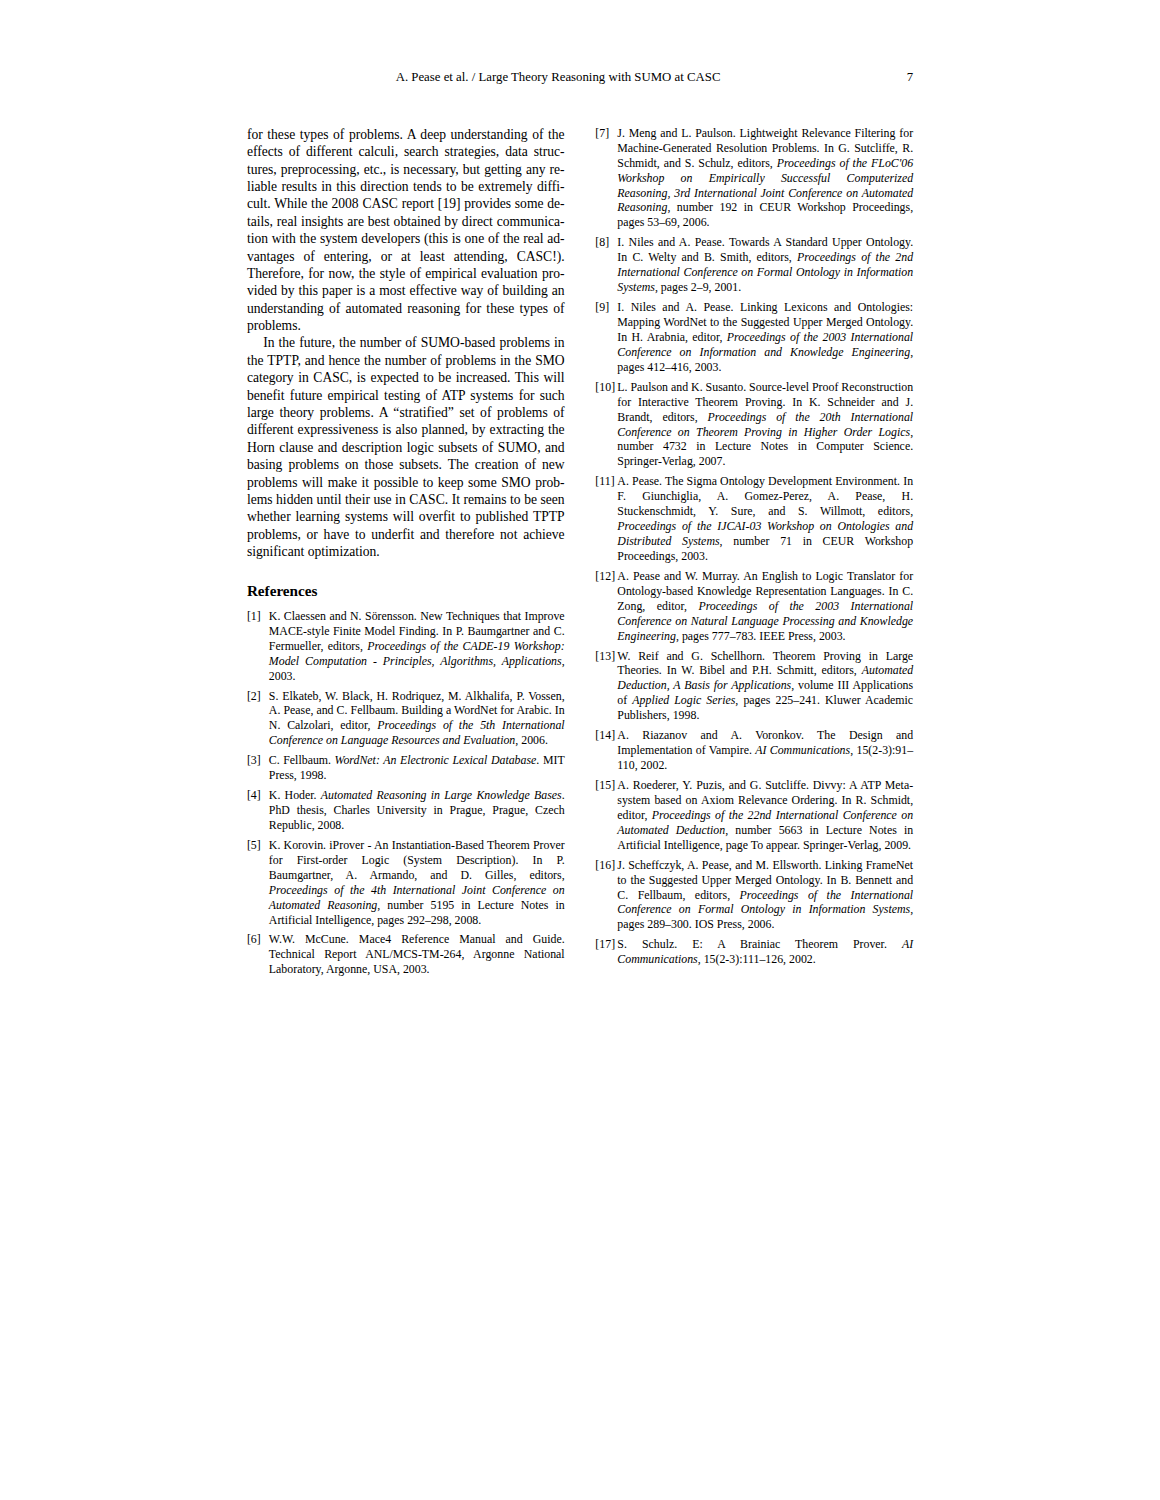A. Pease et al. / Large Theory Reasoning with SUMO at CASC 7
for these types of problems. A deep understanding of the effects of different calculi, search strategies, data structures, preprocessing, etc., is necessary, but getting any reliable results in this direction tends to be extremely difficult. While the 2008 CASC report [19] provides some details, real insights are best obtained by direct communication with the system developers (this is one of the real advantages of entering, or at least attending, CASC!). Therefore, for now, the style of empirical evaluation provided by this paper is a most effective way of building an understanding of automated reasoning for these types of problems.
In the future, the number of SUMO-based problems in the TPTP, and hence the number of problems in the SMO category in CASC, is expected to be increased. This will benefit future empirical testing of ATP systems for such large theory problems. A “stratified” set of problems of different expressiveness is also planned, by extracting the Horn clause and description logic subsets of SUMO, and basing problems on those subsets. The creation of new problems will make it possible to keep some SMO problems hidden until their use in CASC. It remains to be seen whether learning systems will overfit to published TPTP problems, or have to underfit and therefore not achieve significant optimization.
References
[1] K. Claessen and N. Sörensson. New Techniques that Improve MACE-style Finite Model Finding. In P. Baumgartner and C. Fermueller, editors, Proceedings of the CADE-19 Workshop: Model Computation - Principles, Algorithms, Applications, 2003.
[2] S. Elkateb, W. Black, H. Rodriquez, M. Alkhalifa, P. Vossen, A. Pease, and C. Fellbaum. Building a WordNet for Arabic. In N. Calzolari, editor, Proceedings of the 5th International Conference on Language Resources and Evaluation, 2006.
[3] C. Fellbaum. WordNet: An Electronic Lexical Database. MIT Press, 1998.
[4] K. Hoder. Automated Reasoning in Large Knowledge Bases. PhD thesis, Charles University in Prague, Prague, Czech Republic, 2008.
[5] K. Korovin. iProver - An Instantiation-Based Theorem Prover for First-order Logic (System Description). In P. Baumgartner, A. Armando, and D. Gilles, editors, Proceedings of the 4th International Joint Conference on Automated Reasoning, number 5195 in Lecture Notes in Artificial Intelligence, pages 292–298, 2008.
[6] W.W. McCune. Mace4 Reference Manual and Guide. Technical Report ANL/MCS-TM-264, Argonne National Laboratory, Argonne, USA, 2003.
[7] J. Meng and L. Paulson. Lightweight Relevance Filtering for Machine-Generated Resolution Problems. In G. Sutcliffe, R. Schmidt, and S. Schulz, editors, Proceedings of the FLoC'06 Workshop on Empirically Successful Computerized Reasoning, 3rd International Joint Conference on Automated Reasoning, number 192 in CEUR Workshop Proceedings, pages 53–69, 2006.
[8] I. Niles and A. Pease. Towards A Standard Upper Ontology. In C. Welty and B. Smith, editors, Proceedings of the 2nd International Conference on Formal Ontology in Information Systems, pages 2–9, 2001.
[9] I. Niles and A. Pease. Linking Lexicons and Ontologies: Mapping WordNet to the Suggested Upper Merged Ontology. In H. Arabnia, editor, Proceedings of the 2003 International Conference on Information and Knowledge Engineering, pages 412–416, 2003.
[10] L. Paulson and K. Susanto. Source-level Proof Reconstruction for Interactive Theorem Proving. In K. Schneider and J. Brandt, editors, Proceedings of the 20th International Conference on Theorem Proving in Higher Order Logics, number 4732 in Lecture Notes in Computer Science. Springer-Verlag, 2007.
[11] A. Pease. The Sigma Ontology Development Environment. In F. Giunchiglia, A. Gomez-Perez, A. Pease, H. Stuckenschmidt, Y. Sure, and S. Willmott, editors, Proceedings of the IJCAI-03 Workshop on Ontologies and Distributed Systems, number 71 in CEUR Workshop Proceedings, 2003.
[12] A. Pease and W. Murray. An English to Logic Translator for Ontology-based Knowledge Representation Languages. In C. Zong, editor, Proceedings of the 2003 International Conference on Natural Language Processing and Knowledge Engineering, pages 777–783. IEEE Press, 2003.
[13] W. Reif and G. Schellhorn. Theorem Proving in Large Theories. In W. Bibel and P.H. Schmitt, editors, Automated Deduction, A Basis for Applications, volume III Applications of Applied Logic Series, pages 225–241. Kluwer Academic Publishers, 1998.
[14] A. Riazanov and A. Voronkov. The Design and Implementation of Vampire. AI Communications, 15(2-3):91–110, 2002.
[15] A. Roederer, Y. Puzis, and G. Sutcliffe. Divvy: A ATP Meta-system based on Axiom Relevance Ordering. In R. Schmidt, editor, Proceedings of the 22nd International Conference on Automated Deduction, number 5663 in Lecture Notes in Artificial Intelligence, page To appear. Springer-Verlag, 2009.
[16] J. Scheffczyk, A. Pease, and M. Ellsworth. Linking FrameNet to the Suggested Upper Merged Ontology. In B. Bennett and C. Fellbaum, editors, Proceedings of the International Conference on Formal Ontology in Information Systems, pages 289–300. IOS Press, 2006.
[17] S. Schulz. E: A Brainiac Theorem Prover. AI Communications, 15(2-3):111–126, 2002.